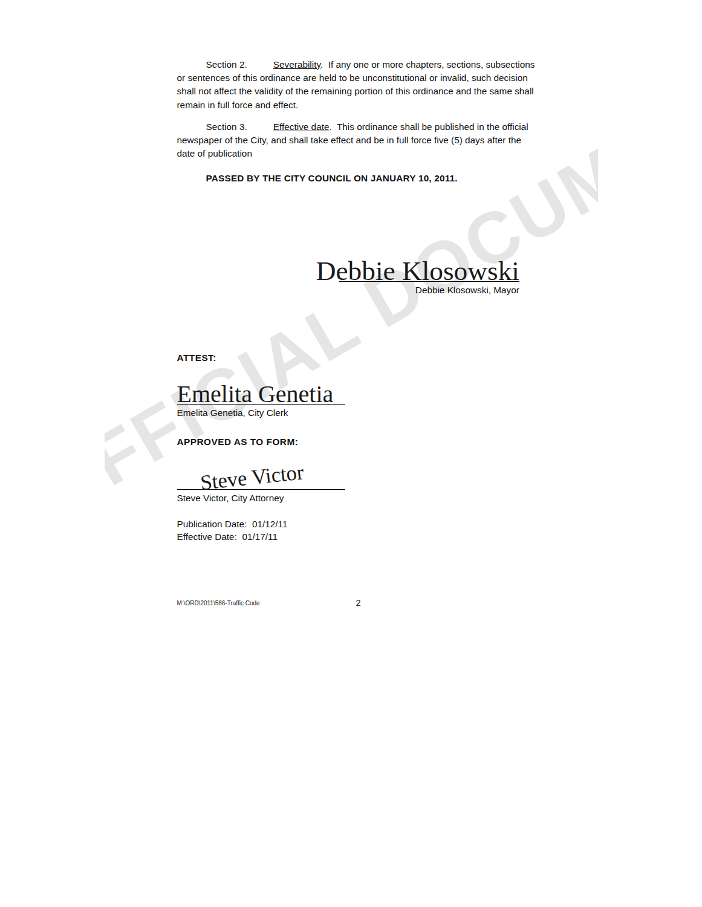UNOFFICIAL DOCUMENT
Section 2. Severability. If any one or more chapters, sections, subsections or sentences of this ordinance are held to be unconstitutional or invalid, such decision shall not affect the validity of the remaining portion of this ordinance and the same shall remain in full force and effect.
Section 3. Effective date. This ordinance shall be published in the official newspaper of the City, and shall take effect and be in full force five (5) days after the date of publication
PASSED BY THE CITY COUNCIL ON JANUARY 10, 2011.
Debbie Klosowski
Debbie Klosowski, Mayor
ATTEST:
Emelita Genetia
Emelita Genetia, City Clerk
APPROVED AS TO FORM:
Steve Victor
Steve Victor, City Attorney
Publication Date: 01/12/11
Effective Date: 01/17/11
M:\ORD\2011\586-Traffic Code 2